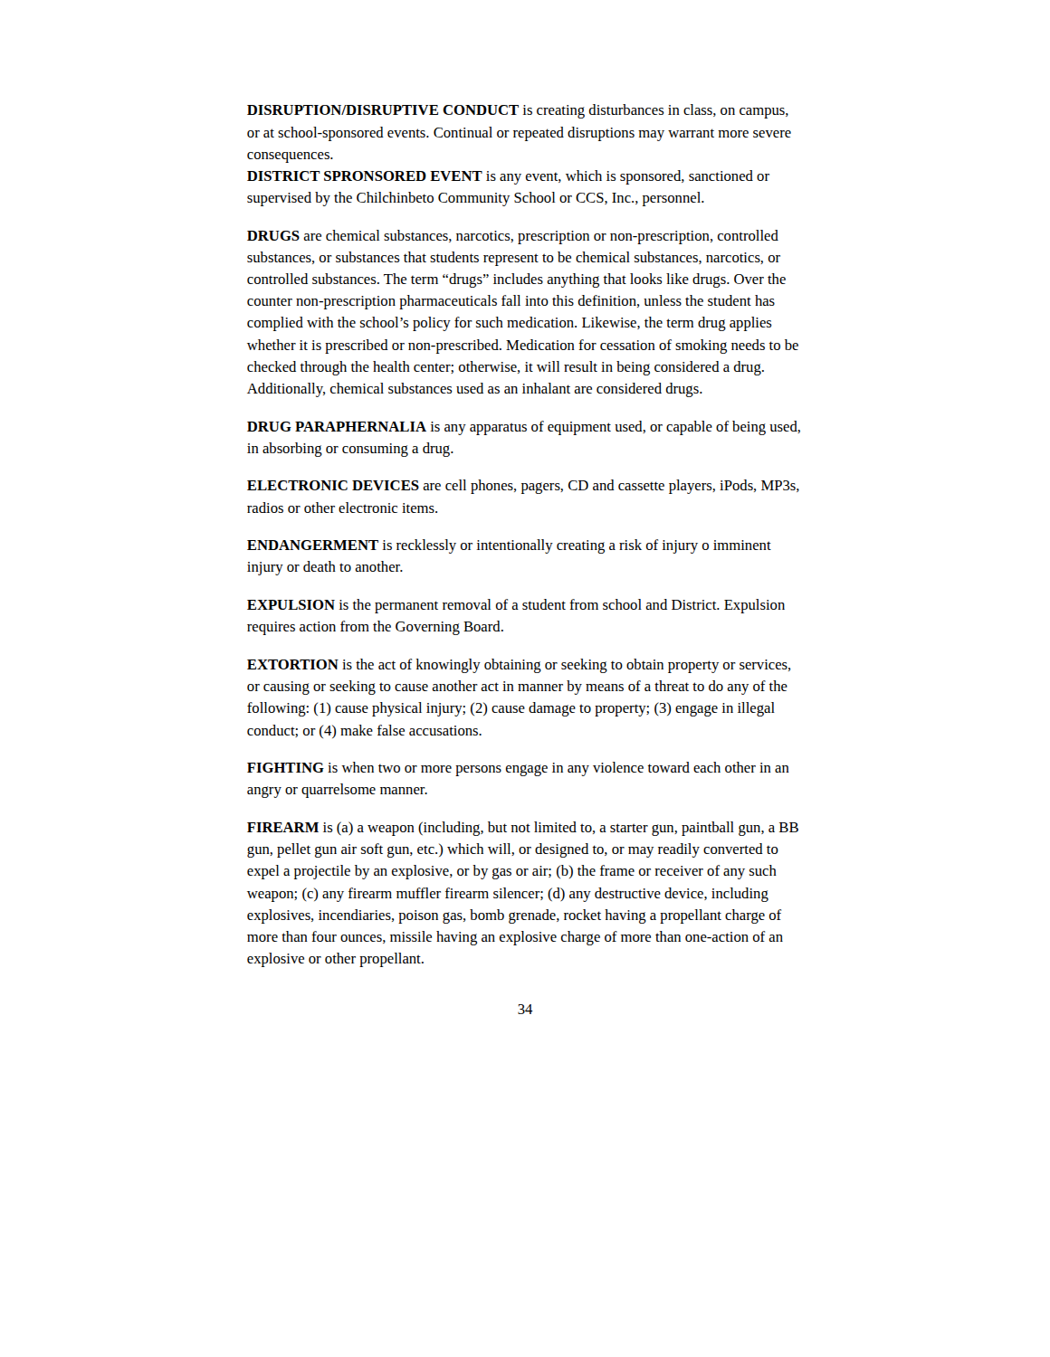DISRUPTION/DISRUPTIVE CONDUCT is creating disturbances in class, on campus, or at school-sponsored events. Continual or repeated disruptions may warrant more severe consequences.
DISTRICT SPRONSORED EVENT is any event, which is sponsored, sanctioned or supervised by the Chilchinbeto Community School or CCS, Inc., personnel.
DRUGS are chemical substances, narcotics, prescription or non-prescription, controlled substances, or substances that students represent to be chemical substances, narcotics, or controlled substances. The term “drugs” includes anything that looks like drugs. Over the counter non-prescription pharmaceuticals fall into this definition, unless the student has complied with the school’s policy for such medication. Likewise, the term drug applies whether it is prescribed or non-prescribed. Medication for cessation of smoking needs to be checked through the health center; otherwise, it will result in being considered a drug.
Additionally, chemical substances used as an inhalant are considered drugs.
DRUG PARAPHERNALIA is any apparatus of equipment used, or capable of being used, in absorbing or consuming a drug.
ELECTRONIC DEVICES are cell phones, pagers, CD and cassette players, iPods, MP3s, radios or other electronic items.
ENDANGERMENT is recklessly or intentionally creating a risk of injury o imminent injury or death to another.
EXPULSION is the permanent removal of a student from school and District. Expulsion requires action from the Governing Board.
EXTORTION is the act of knowingly obtaining or seeking to obtain property or services, or causing or seeking to cause another act in manner by means of a threat to do any of the following: (1) cause physical injury; (2) cause damage to property; (3) engage in illegal conduct; or (4) make false accusations.
FIGHTING is when two or more persons engage in any violence toward each other in an angry or quarrelsome manner.
FIREARM is (a) a weapon (including, but not limited to, a starter gun, paintball gun, a BB gun, pellet gun air soft gun, etc.) which will, or designed to, or may readily converted to expel a projectile by an explosive, or by gas or air; (b) the frame or receiver of any such weapon; (c) any firearm muffler firearm silencer; (d) any destructive device, including explosives, incendiaries, poison gas, bomb grenade, rocket having a propellant charge of more than four ounces, missile having an explosive charge of more than one-action of an explosive or other propellant.
34